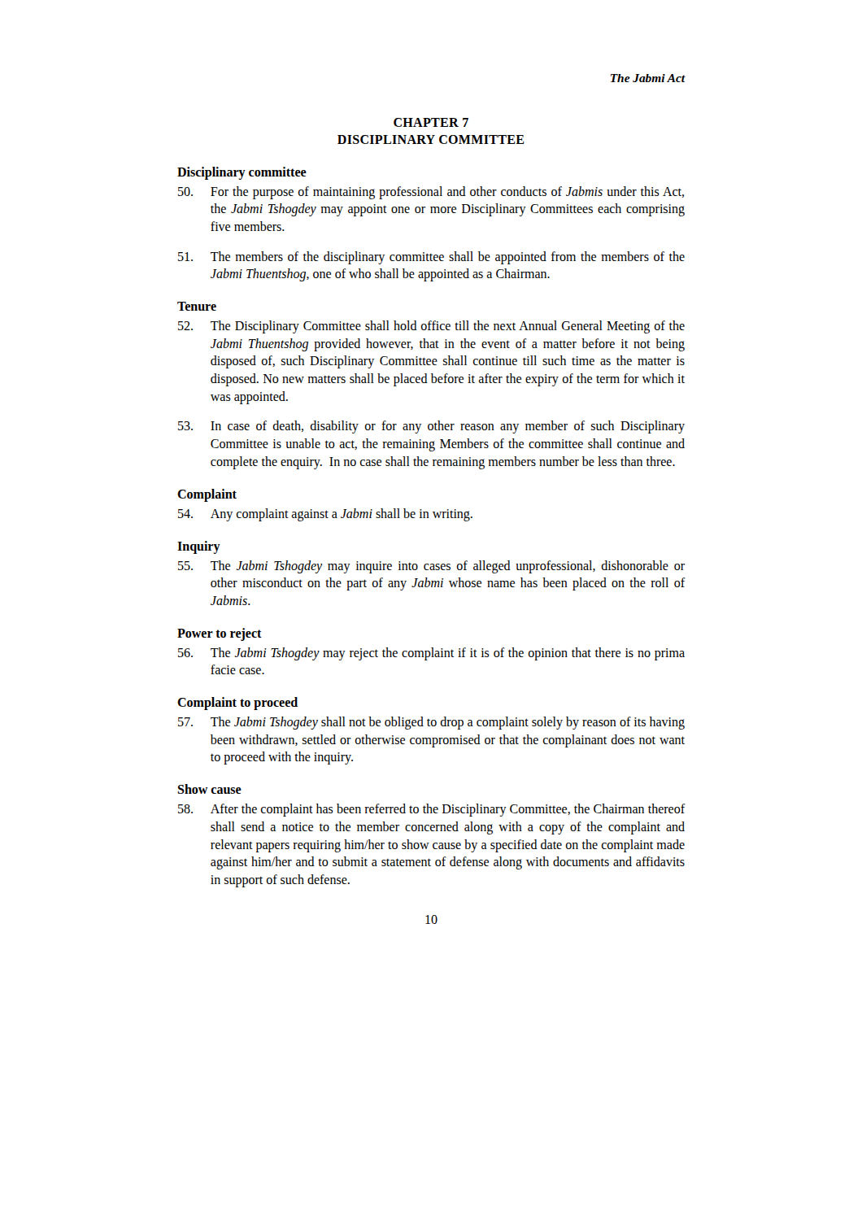The Jabmi Act
CHAPTER 7 DISCIPLINARY COMMITTEE
Disciplinary committee
50.
For the purpose of maintaining professional and other conducts of Jabmis under this Act, the Jabmi Tshogdey may appoint one or more Disciplinary Committees each comprising five members.
51.
The members of the disciplinary committee shall be appointed from the members of the Jabmi Thuentshog, one of who shall be appointed as a Chairman.
Tenure
52.
The Disciplinary Committee shall hold office till the next Annual General Meeting of the Jabmi Thuentshog provided however, that in the event of a matter before it not being disposed of, such Disciplinary Committee shall continue till such time as the matter is disposed. No new matters shall be placed before it after the expiry of the term for which it was appointed.
53.
In case of death, disability or for any other reason any member of such Disciplinary Committee is unable to act, the remaining Members of the committee shall continue and complete the enquiry. In no case shall the remaining members number be less than three.
Complaint
54.
Any complaint against a Jabmi shall be in writing.
Inquiry
55.
The Jabmi Tshogdey may inquire into cases of alleged unprofessional, dishonorable or other misconduct on the part of any Jabmi whose name has been placed on the roll of Jabmis.
Power to reject
56.
The Jabmi Tshogdey may reject the complaint if it is of the opinion that there is no prima facie case.
Complaint to proceed
57.
The Jabmi Tshogdey shall not be obliged to drop a complaint solely by reason of its having been withdrawn, settled or otherwise compromised or that the complainant does not want to proceed with the inquiry.
Show cause
58.
After the complaint has been referred to the Disciplinary Committee, the Chairman thereof shall send a notice to the member concerned along with a copy of the complaint and relevant papers requiring him/her to show cause by a specified date on the complaint made against him/her and to submit a statement of defense along with documents and affidavits in support of such defense.
10